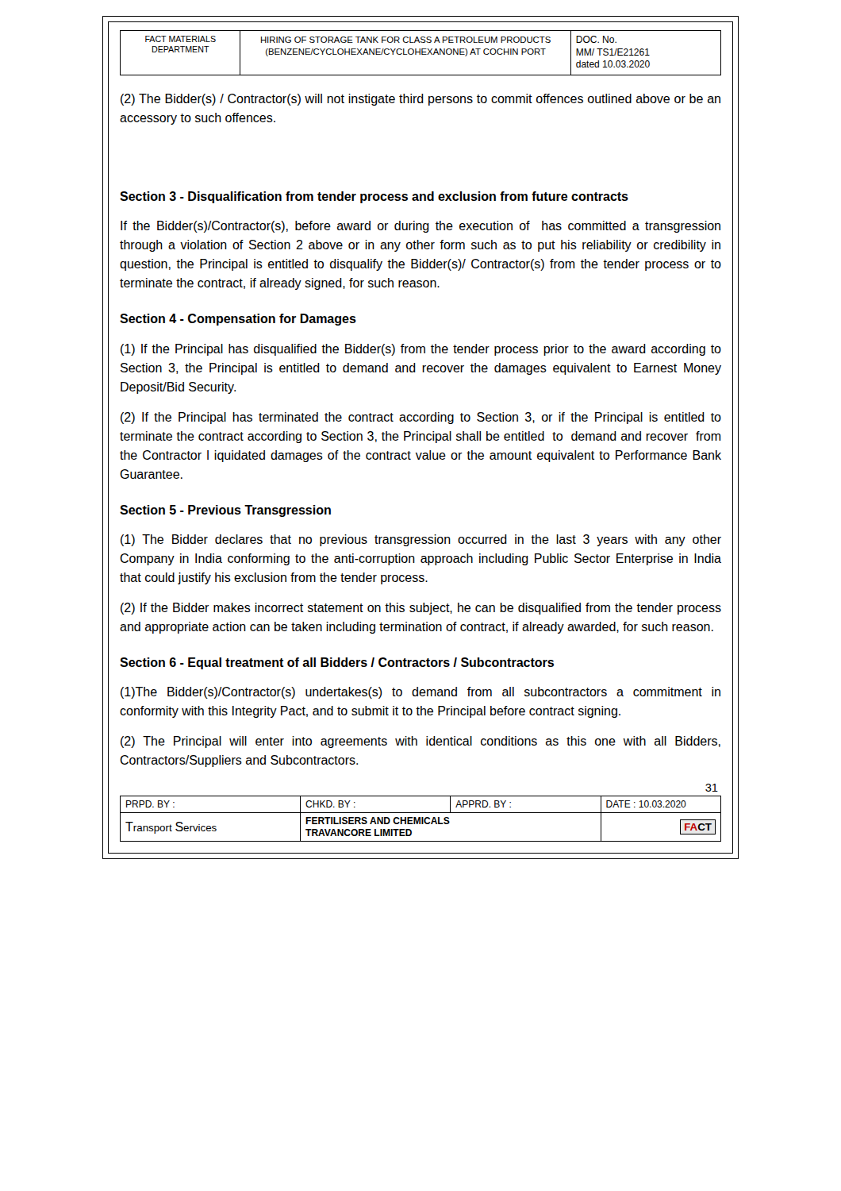| FACT MATERIALS DEPARTMENT | HIRING OF STORAGE TANK FOR CLASS A PETROLEUM PRODUCTS (BENZENE/CYCLOHEXANE/CYCLOHEXANONE) AT COCHIN PORT | DOC. No. MM/ TS1/E21261 dated 10.03.2020 |
(2) The Bidder(s) / Contractor(s) will not instigate third persons to commit offences outlined above or be an accessory to such offences.
Section 3 - Disqualification from tender process and exclusion from future contracts
If the Bidder(s)/Contractor(s), before award or during the execution of has committed a transgression through a violation of Section 2 above or in any other form such as to put his reliability or credibility in question, the Principal is entitled to disqualify the Bidder(s)/ Contractor(s) from the tender process or to terminate the contract, if already signed, for such reason.
Section 4 - Compensation for Damages
(1) If the Principal has disqualified the Bidder(s) from the tender process prior to the award according to Section 3, the Principal is entitled to demand and recover the damages equivalent to Earnest Money Deposit/Bid Security.
(2) If the Principal has terminated the contract according to Section 3, or if the Principal is entitled to terminate the contract according to Section 3, the Principal shall be entitled to demand and recover from the Contractor l iquidated damages of the contract value or the amount equivalent to Performance Bank Guarantee.
Section 5 - Previous Transgression
(1) The Bidder declares that no previous transgression occurred in the last 3 years with any other Company in India conforming to the anti-corruption approach including Public Sector Enterprise in India that could justify his exclusion from the tender process.
(2) If the Bidder makes incorrect statement on this subject, he can be disqualified from the tender process and appropriate action can be taken including termination of contract, if already awarded, for such reason.
Section 6 - Equal treatment of all Bidders / Contractors / Subcontractors
(1)The Bidder(s)/Contractor(s) undertakes(s) to demand from all subcontractors a commitment in conformity with this Integrity Pact, and to submit it to the Principal before contract signing.
(2) The Principal will enter into agreements with identical conditions as this one with all Bidders, Contractors/Suppliers and Subcontractors.
31
| PRPD. BY : | CHKD. BY : | APPRD. BY : | DATE : 10.03.2020 |
| T ransport S ervices | FERTILISERS AND CHEMICALS TRAVANCORE LIMITED | FA CT |